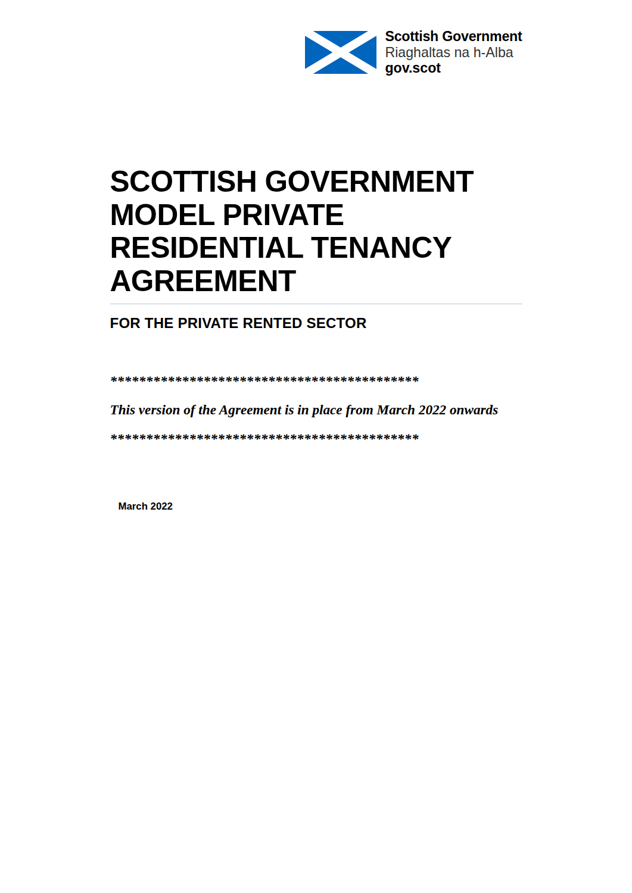Scottish Government
Riaghaltas na h-Alba
gov.scot
SCOTTISH GOVERNMENT MODEL PRIVATE RESIDENTIAL TENANCY AGREEMENT
FOR THE PRIVATE RENTED SECTOR
*******************************************
This version of the Agreement is in place from March 2022 onwards
*******************************************
March 2022